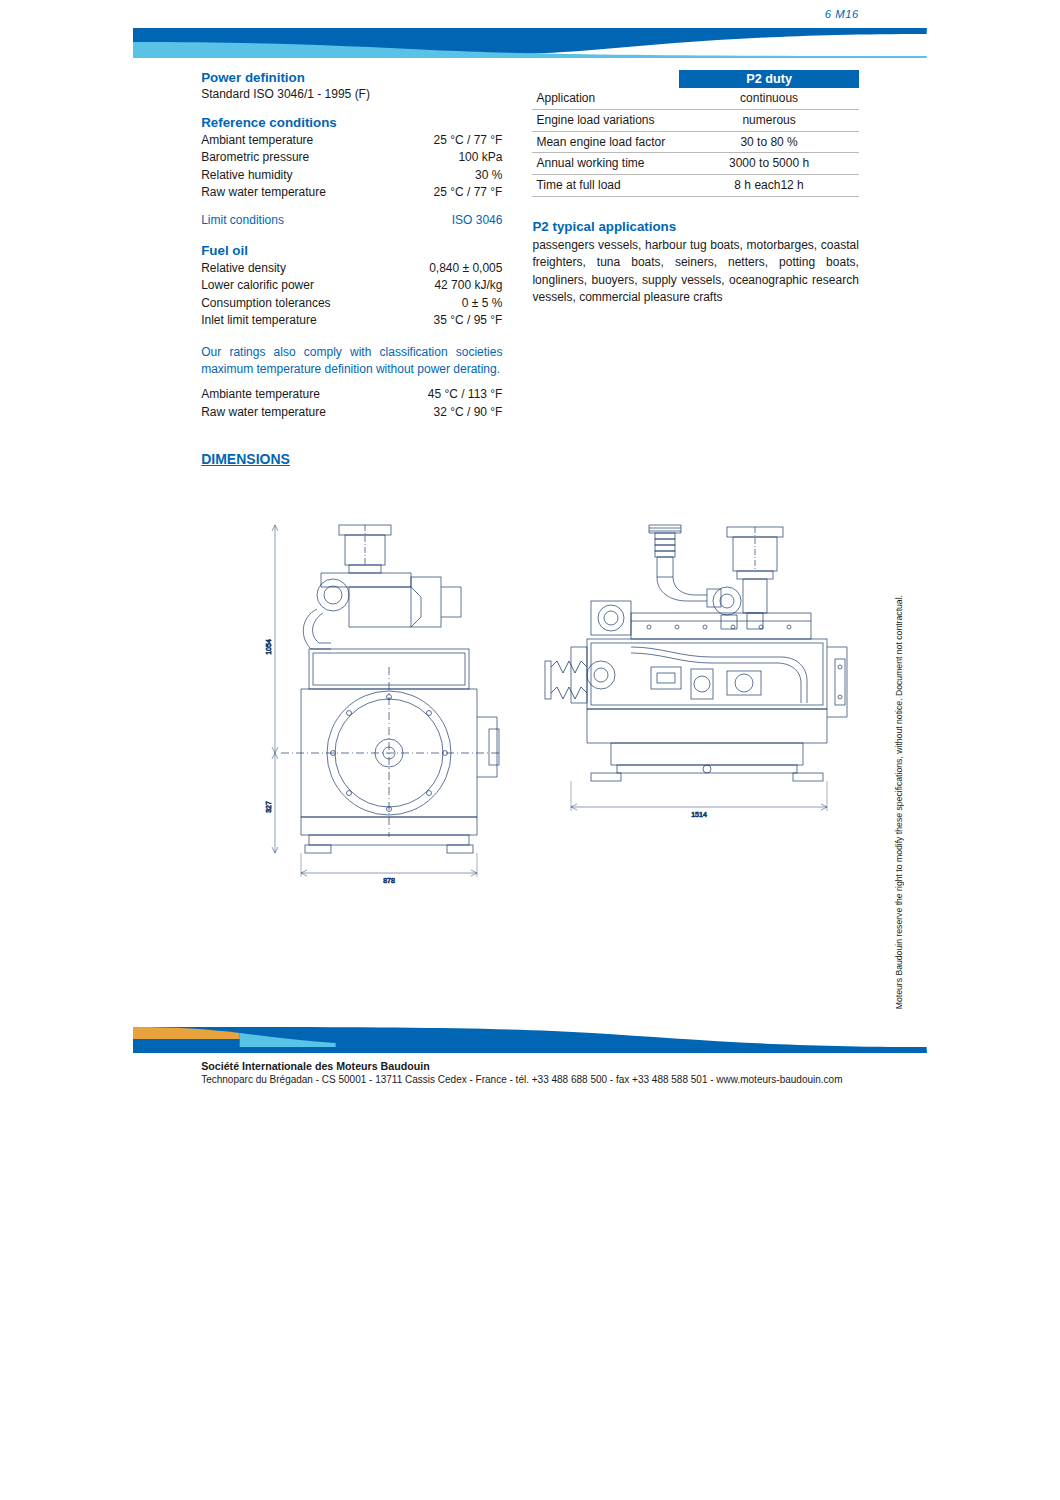6 M16
Power definition
Standard ISO 3046/1 - 1995 (F)
Reference conditions
Ambiant temperature 25 °C / 77 °F
Barometric pressure 100 kPa
Relative humidity 30 %
Raw water temperature 25 °C / 77 °F
Limit conditions ISO 3046
Fuel oil
Relative density 0,840 ± 0,005
Lower calorific power 42 700 kJ/kg
Consumption tolerances 0 ± 5 %
Inlet limit temperature 35 °C / 95 °F
Our ratings also comply with classification societies maximum temperature definition without power derating.
Ambiante temperature 45 °C / 113 °F
Raw water temperature 32 °C / 90 °F
| | P2 duty |
| --- | --- |
| Application | continuous |
| Engine load variations | numerous |
| Mean engine load factor | 30 to 80 % |
| Annual working time | 3000 to 5000 h |
| Time at full load | 8 h each12 h |
P2 typical applications
passengers vessels, harbour tug boats, motorbarges, coastal freighters, tuna boats, seiners, netters, potting boats, longliners, buoyers, supply vessels, oceanographic research vessels, commercial pleasure crafts
DIMENSIONS
1054 327 878 1514
Moteurs Baudouin reserve the right to modify these specifications, without notice. Document not contractual.
Société Internationale des Moteurs Baudouin
Technoparc du Brégadan - CS 50001 - 13711 Cassis Cedex - France - tél. +33 488 688 500 - fax +33 488 588 501 - www.moteurs-baudouin.com